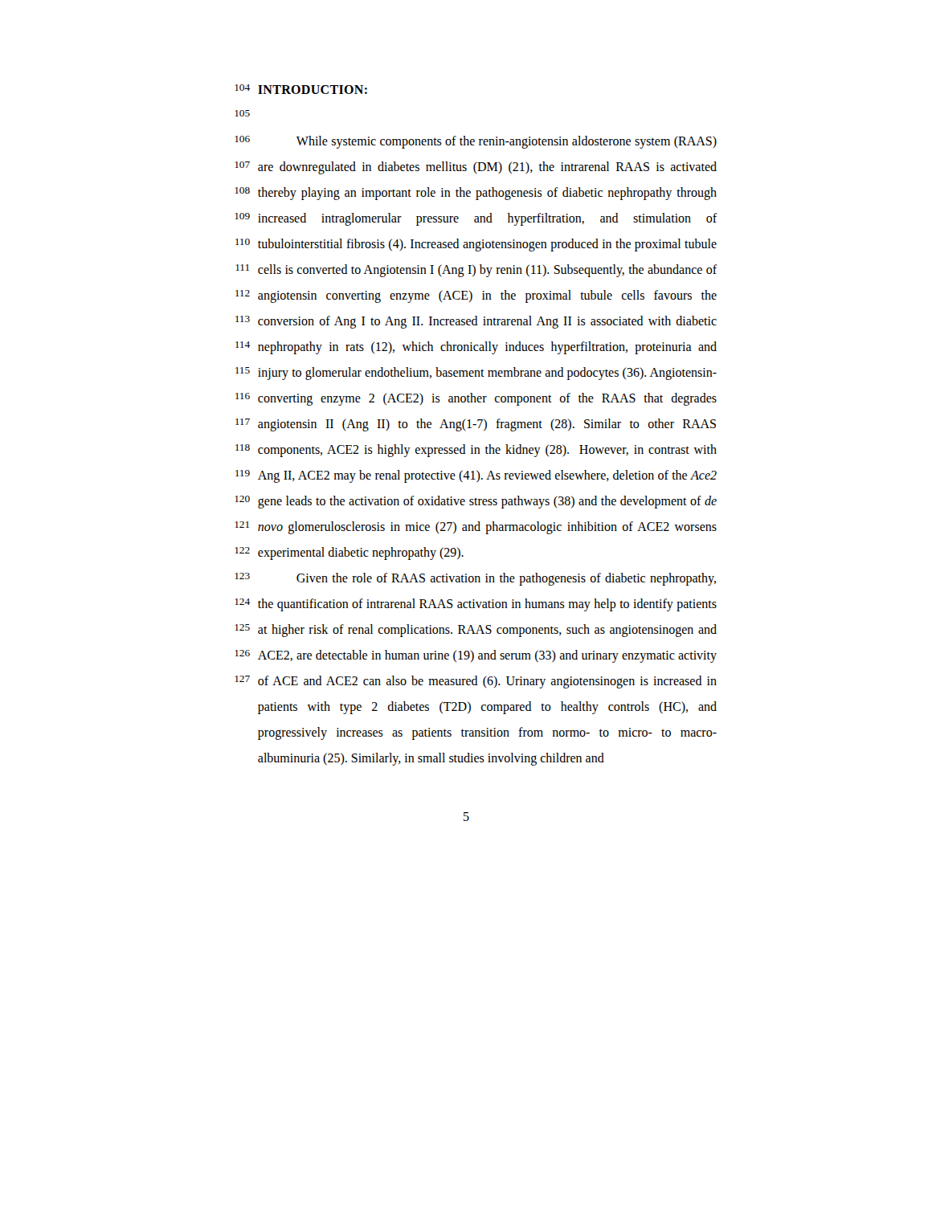104
105
106
107
108
109
110
111
112
113
114
115
116
117
118
119
120
121
122
123
124
125
126
127
INTRODUCTION:
While systemic components of the renin-angiotensin aldosterone system (RAAS) are downregulated in diabetes mellitus (DM) (21), the intrarenal RAAS is activated thereby playing an important role in the pathogenesis of diabetic nephropathy through increased intraglomerular pressure and hyperfiltration, and stimulation of tubulointerstitial fibrosis (4). Increased angiotensinogen produced in the proximal tubule cells is converted to Angiotensin I (Ang I) by renin (11). Subsequently, the abundance of angiotensin converting enzyme (ACE) in the proximal tubule cells favours the conversion of Ang I to Ang II. Increased intrarenal Ang II is associated with diabetic nephropathy in rats (12), which chronically induces hyperfiltration, proteinuria and injury to glomerular endothelium, basement membrane and podocytes (36). Angiotensin-converting enzyme 2 (ACE2) is another component of the RAAS that degrades angiotensin II (Ang II) to the Ang(1-7) fragment (28). Similar to other RAAS components, ACE2 is highly expressed in the kidney (28). However, in contrast with Ang II, ACE2 may be renal protective (41). As reviewed elsewhere, deletion of the Ace2 gene leads to the activation of oxidative stress pathways (38) and the development of de novo glomerulosclerosis in mice (27) and pharmacologic inhibition of ACE2 worsens experimental diabetic nephropathy (29).
Given the role of RAAS activation in the pathogenesis of diabetic nephropathy, the quantification of intrarenal RAAS activation in humans may help to identify patients at higher risk of renal complications. RAAS components, such as angiotensinogen and ACE2, are detectable in human urine (19) and serum (33) and urinary enzymatic activity of ACE and ACE2 can also be measured (6). Urinary angiotensinogen is increased in patients with type 2 diabetes (T2D) compared to healthy controls (HC), and progressively increases as patients transition from normo- to micro- to macro-albuminuria (25). Similarly, in small studies involving children and
5